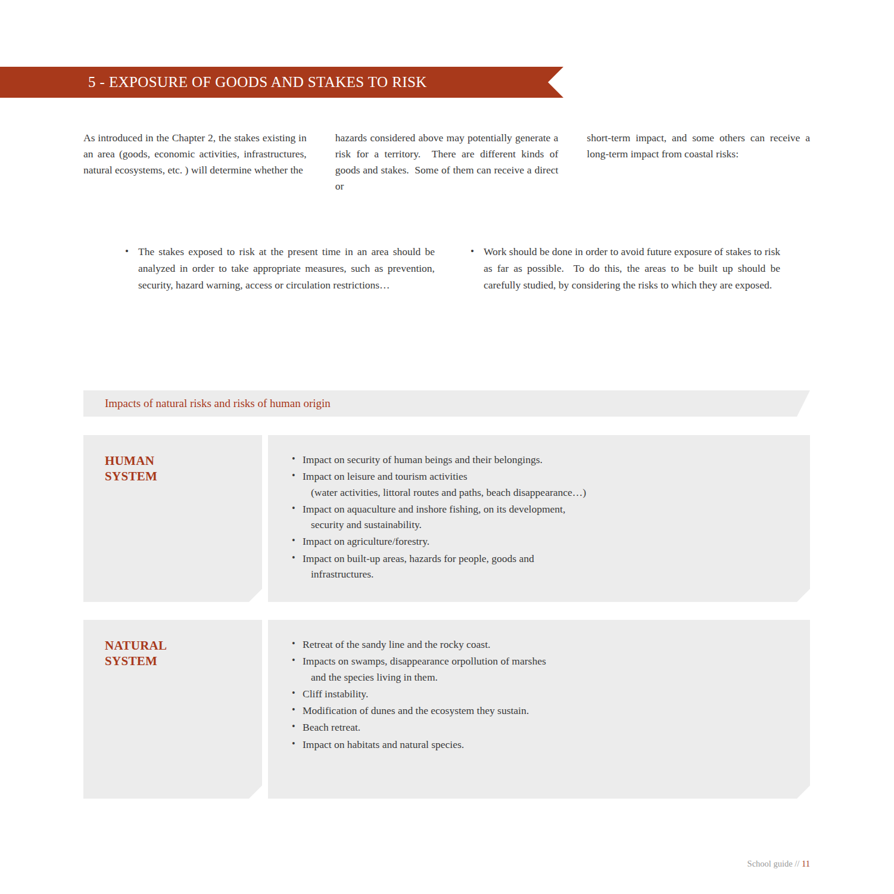5 - EXPOSURE OF GOODS AND STAKES TO RISK
As introduced in the Chapter 2, the stakes existing in an area (goods, economic activities, infrastructures, natural ecosystems, etc. ) will determine whether the
hazards considered above may potentially generate a risk for a territory. There are different kinds of goods and stakes. Some of them can receive a direct or
short-term impact, and some others can receive a long-term impact from coastal risks:
The stakes exposed to risk at the present time in an area should be analyzed in order to take appropriate measures, such as prevention, security, hazard warning, access or circulation restrictions…
Work should be done in order to avoid future exposure of stakes to risk as far as possible. To do this, the areas to be built up should be carefully studied, by considering the risks to which they are exposed.
Impacts of natural risks and risks of human origin
HUMAN
SYSTEM
Impact on security of human beings and their belongings.
Impact on leisure and tourism activities(water activities, littoral routes and paths, beach disappearance…)
Impact on aquaculture and inshore fishing, on its development,security and sustainability.
Impact on agriculture/forestry.
Impact on built-up areas, hazards for people, goods andinfrastructures.
NATURAL
SYSTEM
Retreat of the sandy line and the rocky coast.
Impacts on swamps, disappearance orpollution of marshesand the species living in them.
Cliff instability.
Modification of dunes and the ecosystem they sustain.
Beach retreat.
Impact on habitats and natural species.
School guide // 11